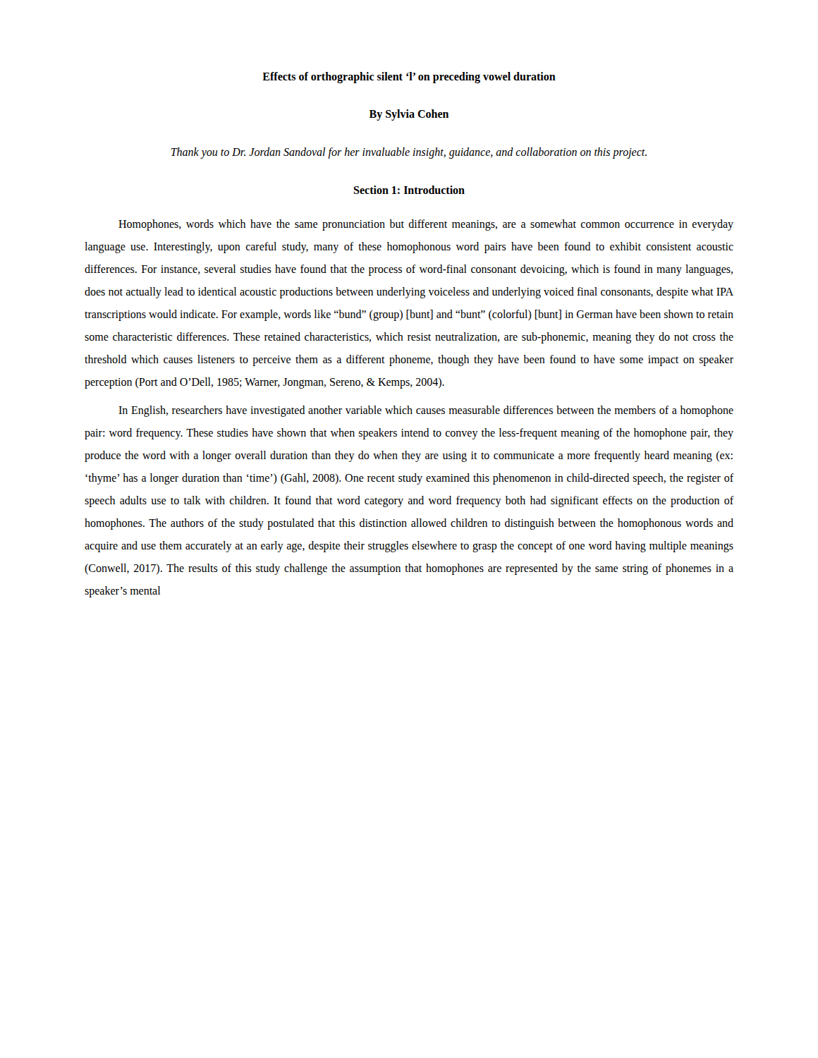Effects of orthographic silent ‘l’ on preceding vowel duration
By Sylvia Cohen
Thank you to Dr. Jordan Sandoval for her invaluable insight, guidance, and collaboration on this project.
Section 1: Introduction
Homophones, words which have the same pronunciation but different meanings, are a somewhat common occurrence in everyday language use. Interestingly, upon careful study, many of these homophonous word pairs have been found to exhibit consistent acoustic differences. For instance, several studies have found that the process of word-final consonant devoicing, which is found in many languages, does not actually lead to identical acoustic productions between underlying voiceless and underlying voiced final consonants, despite what IPA transcriptions would indicate. For example, words like “bund” (group) [bunt] and “bunt” (colorful) [bunt] in German have been shown to retain some characteristic differences. These retained characteristics, which resist neutralization, are sub-phonemic, meaning they do not cross the threshold which causes listeners to perceive them as a different phoneme, though they have been found to have some impact on speaker perception (Port and O’Dell, 1985; Warner, Jongman, Sereno, & Kemps, 2004).
In English, researchers have investigated another variable which causes measurable differences between the members of a homophone pair: word frequency. These studies have shown that when speakers intend to convey the less-frequent meaning of the homophone pair, they produce the word with a longer overall duration than they do when they are using it to communicate a more frequently heard meaning (ex: ‘thyme’ has a longer duration than ‘time’) (Gahl, 2008). One recent study examined this phenomenon in child-directed speech, the register of speech adults use to talk with children. It found that word category and word frequency both had significant effects on the production of homophones. The authors of the study postulated that this distinction allowed children to distinguish between the homophonous words and acquire and use them accurately at an early age, despite their struggles elsewhere to grasp the concept of one word having multiple meanings (Conwell, 2017). The results of this study challenge the assumption that homophones are represented by the same string of phonemes in a speaker’s mental